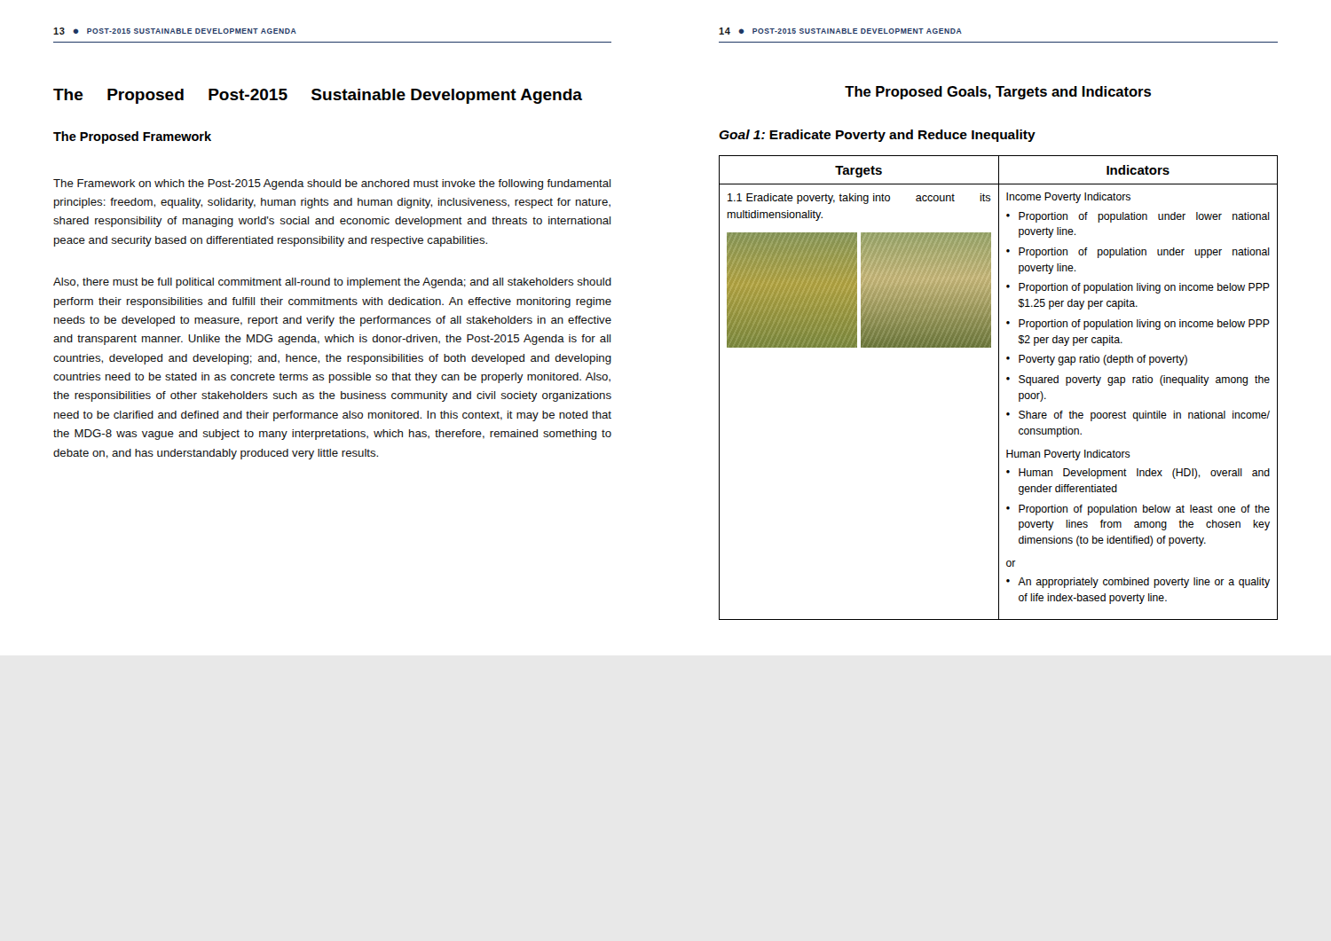13 ● Post-2015 Sustainable Development Agenda
The Proposed Post-2015 Sustainable Development Agenda
The Proposed Framework
The Framework on which the Post-2015 Agenda should be anchored must invoke the following fundamental principles: freedom, equality, solidarity, human rights and human dignity, inclusiveness, respect for nature, shared responsibility of managing world's social and economic development and threats to international peace and security based on differentiated responsibility and respective capabilities.
Also, there must be full political commitment all-round to implement the Agenda; and all stakeholders should perform their responsibilities and fulfill their commitments with dedication. An effective monitoring regime needs to be developed to measure, report and verify the performances of all stakeholders in an effective and transparent manner. Unlike the MDG agenda, which is donor-driven, the Post-2015 Agenda is for all countries, developed and developing; and, hence, the responsibilities of both developed and developing countries need to be stated in as concrete terms as possible so that they can be properly monitored. Also, the responsibilities of other stakeholders such as the business community and civil society organizations need to be clarified and defined and their performance also monitored. In this context, it may be noted that the MDG-8 was vague and subject to many interpretations, which has, therefore, remained something to debate on, and has understandably produced very little results.
14 ● Post-2015 Sustainable Development Agenda
The Proposed Goals, Targets and Indicators
Goal 1: Eradicate Poverty and Reduce Inequality
| Targets | Indicators |
| --- | --- |
| 1.1 Eradicate poverty, taking into account its multidimensionality. | Income Poverty Indicators Proportion of population under lower national poverty line. Proportion of population under upper national poverty line. Proportion of population living on income below PPP $1.25 per day per capita. Proportion of population living on income below PPP $2 per day per capita. Poverty gap ratio (depth of poverty) Squared poverty gap ratio (inequality among the poor). Share of the poorest quintile in national income/ consumption. Human Poverty Indicators Human Development Index (HDI), overall and gender differentiated Proportion of population below at least one of the poverty lines from among the chosen key dimensions (to be identified) of poverty. or An appropriately combined poverty line or a quality of life index-based poverty line. |